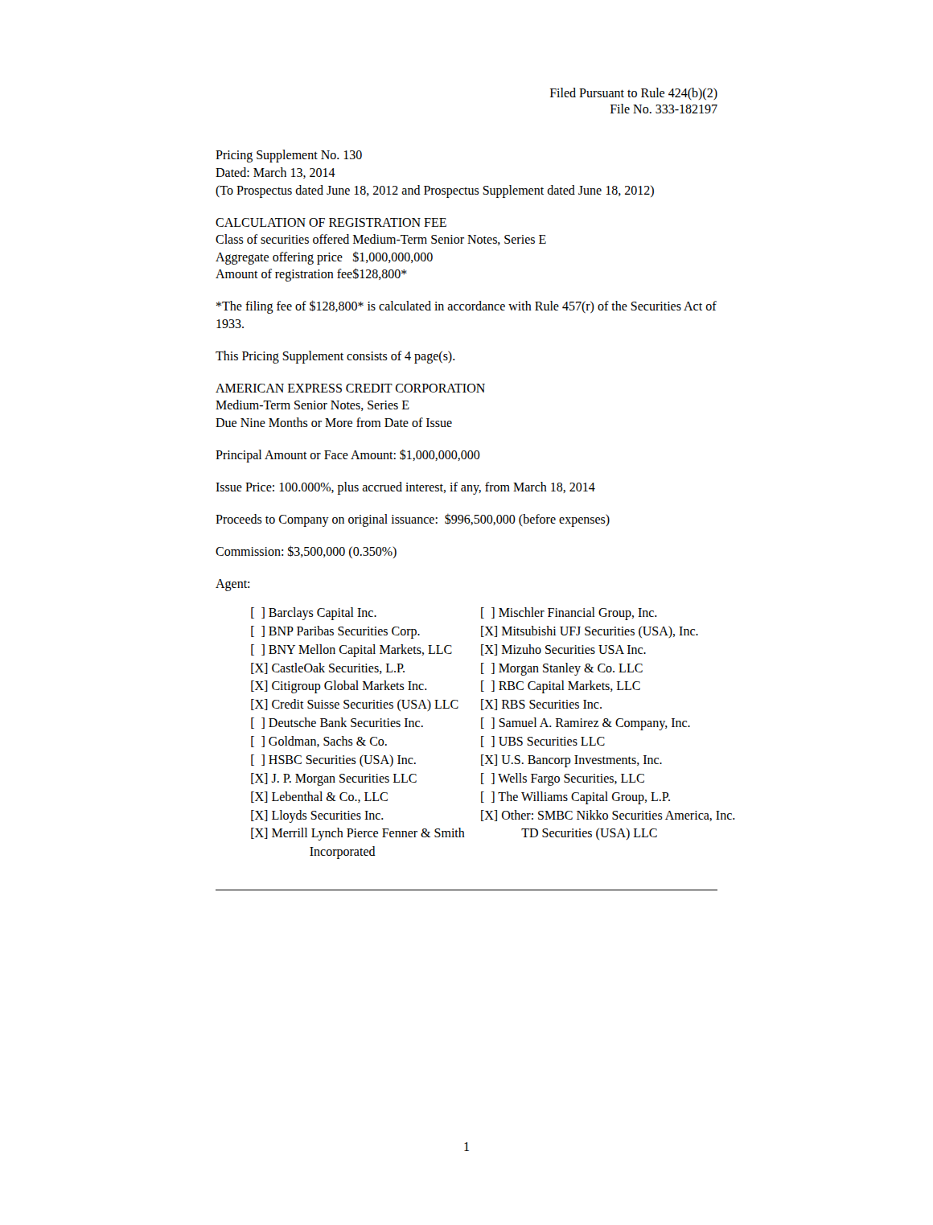Filed Pursuant to Rule 424(b)(2)
File No. 333-182197
Pricing Supplement No. 130
Dated: March 13, 2014
(To Prospectus dated June 18, 2012 and Prospectus Supplement dated June 18, 2012)
CALCULATION OF REGISTRATION FEE
| Class of securities offered | Medium-Term Senior Notes, Series E |
| Aggregate offering price | $1,000,000,000 |
| Amount of registration fee | $128,800* |
*The filing fee of $128,800* is calculated in accordance with Rule 457(r) of the Securities Act of 1933.
This Pricing Supplement consists of 4 page(s).
AMERICAN EXPRESS CREDIT CORPORATION
Medium-Term Senior Notes, Series E
Due Nine Months or More from Date of Issue
Principal Amount or Face Amount: $1,000,000,000
Issue Price: 100.000%, plus accrued interest, if any, from March 18, 2014
Proceeds to Company on original issuance: $996,500,000 (before expenses)
Commission: $3,500,000 (0.350%)
Agent:
| [ ] Barclays Capital Inc. | [ ] Mischler Financial Group, Inc. |
| [ ] BNP Paribas Securities Corp. | [X] Mitsubishi UFJ Securities (USA), Inc. |
| [ ] BNY Mellon Capital Markets, LLC | [X] Mizuho Securities USA Inc. |
| [X] CastleOak Securities, L.P. | [ ] Morgan Stanley & Co. LLC |
| [X] Citigroup Global Markets Inc. | [ ] RBC Capital Markets, LLC |
| [X] Credit Suisse Securities (USA) LLC | [X] RBS Securities Inc. |
| [ ] Deutsche Bank Securities Inc. | [ ] Samuel A. Ramirez & Company, Inc. |
| [ ] Goldman, Sachs & Co. | [ ] UBS Securities LLC |
| [ ] HSBC Securities (USA) Inc. | [X] U.S. Bancorp Investments, Inc. |
| [X] J. P. Morgan Securities LLC | [ ] Wells Fargo Securities, LLC |
| [X] Lebenthal & Co., LLC | [ ] The Williams Capital Group, L.P. |
| [X] Lloyds Securities Inc. | [X] Other: SMBC Nikko Securities America, Inc. |
| [X] Merrill Lynch Pierce Fenner & Smith | TD Securities (USA) LLC |
| Incorporated | |
1